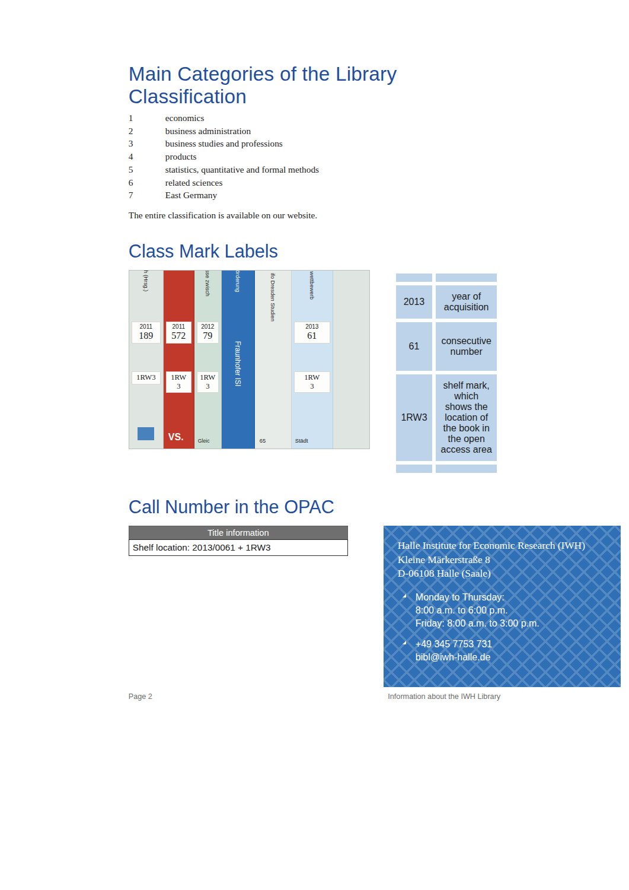Main Categories of the Library Classification
1 economics
2 business administration
3 business studies and professions
4 products
5 statistics, quantitative and formal methods
6 related sciences
7 East Germany
The entire classification is available on our website.
Class Mark Labels
ch (Hrsg.)
2011
189
1RW3
2011
572
1RW
3
VS.
ltnisse zwisch
2012
79
1RW
3
Gleic
Förderung
Fraunhofer ISI
ifo Dresden Studien
65
wettbewerb
2013
61
1RW
3
Städt
| 2013 | year of acquisition |
| 61 | consecutive number |
| 1RW3 | shelf mark, which shows the location of the book in the open access area |
Call Number in the OPAC
Title information
Shelf location: 2013/0061 + 1RW3
Halle Institute for Economic Research (IWH)
Kleine Märkerstraße 8
D-06108 Halle (Saale)
Monday to Thursday:
8:00 a.m. to 6:00 p.m.
Friday: 8:00 a.m. to 3:00 p.m.
+49 345 7753 731
bibl@iwh-halle.de
Page 2 Information about the IWH Library